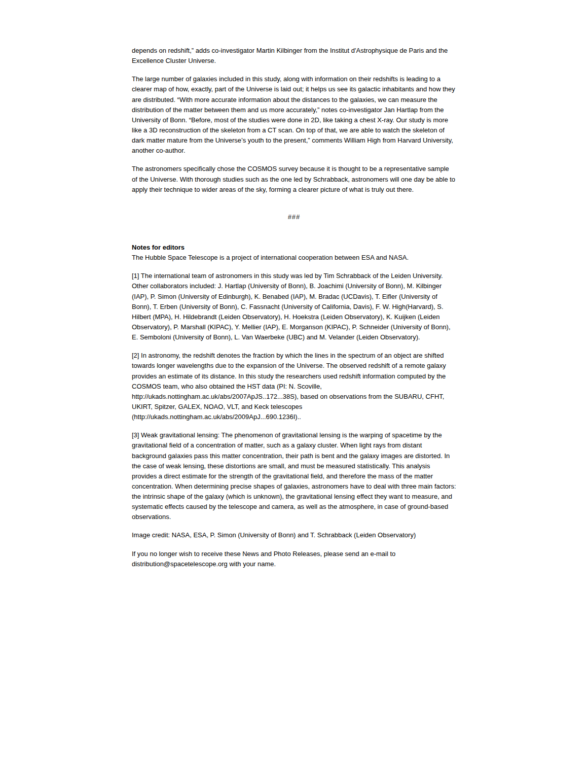depends on redshift,” adds co-investigator Martin Kilbinger from the Institut d'Astrophysique de Paris and the Excellence Cluster Universe.
The large number of galaxies included in this study, along with information on their redshifts is leading to a clearer map of how, exactly, part of the Universe is laid out; it helps us see its galactic inhabitants and how they are distributed. “With more accurate information about the distances to the galaxies, we can measure the distribution of the matter between them and us more accurately,” notes co-investigator Jan Hartlap from the University of Bonn. “Before, most of the studies were done in 2D, like taking a chest X-ray. Our study is more like a 3D reconstruction of the skeleton from a CT scan. On top of that, we are able to watch the skeleton of dark matter mature from the Universe’s youth to the present,” comments William High from Harvard University, another co-author.
The astronomers specifically chose the COSMOS survey because it is thought to be a representative sample of the Universe. With thorough studies such as the one led by Schrabback, astronomers will one day be able to apply their technique to wider areas of the sky, forming a clearer picture of what is truly out there.
###
Notes for editors
The Hubble Space Telescope is a project of international cooperation between ESA and NASA.
[1] The international team of astronomers in this study was led by Tim Schrabback of the Leiden University. Other collaborators included: J. Hartlap (University of Bonn), B. Joachimi (University of Bonn), M. Kilbinger (IAP), P. Simon (University of Edinburgh), K. Benabed (IAP), M. Bradac (UCDavis), T. Eifler (University of Bonn), T. Erben (University of Bonn), C. Fassnacht (University of California, Davis), F. W. High(Harvard), S. Hilbert (MPA), H. Hildebrandt (Leiden Observatory), H. Hoekstra (Leiden Observatory), K. Kuijken (Leiden Observatory), P. Marshall (KIPAC), Y. Mellier (IAP), E. Morganson (KIPAC), P. Schneider (University of Bonn), E. Semboloni (University of Bonn), L. Van Waerbeke (UBC) and M. Velander (Leiden Observatory).
[2] In astronomy, the redshift denotes the fraction by which the lines in the spectrum of an object are shifted towards longer wavelengths due to the expansion of the Universe. The observed redshift of a remote galaxy provides an estimate of its distance. In this study the researchers used redshift information computed by the COSMOS team, who also obtained the HST data (PI: N. Scoville, http://ukads.nottingham.ac.uk/abs/2007ApJS..172...38S), based on observations from the SUBARU, CFHT, UKIRT, Spitzer, GALEX, NOAO, VLT, and Keck telescopes (http://ukads.nottingham.ac.uk/abs/2009ApJ...690.1236I)..
[3] Weak gravitational lensing: The phenomenon of gravitational lensing is the warping of spacetime by the gravitational field of a concentration of matter, such as a galaxy cluster. When light rays from distant background galaxies pass this matter concentration, their path is bent and the galaxy images are distorted. In the case of weak lensing, these distortions are small, and must be measured statistically. This analysis provides a direct estimate for the strength of the gravitational field, and therefore the mass of the matter concentration. When determining precise shapes of galaxies, astronomers have to deal with three main factors: the intrinsic shape of the galaxy (which is unknown), the gravitational lensing effect they want to measure, and systematic effects caused by the telescope and camera, as well as the atmosphere, in case of ground-based observations.
Image credit: NASA, ESA, P. Simon (University of Bonn) and T. Schrabback (Leiden Observatory)
If you no longer wish to receive these News and Photo Releases, please send an e-mail to distribution@spacetelescope.org with your name.